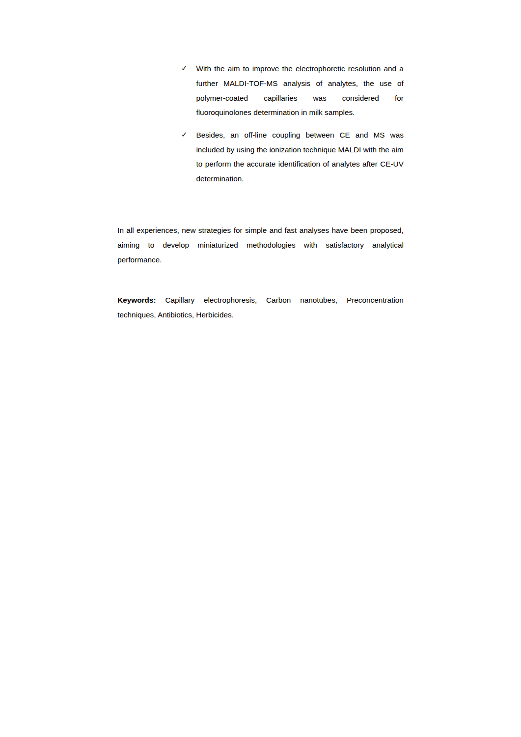With the aim to improve the electrophoretic resolution and a further MALDI-TOF-MS analysis of analytes, the use of polymer-coated capillaries was considered for fluoroquinolones determination in milk samples.
Besides, an off-line coupling between CE and MS was included by using the ionization technique MALDI with the aim to perform the accurate identification of analytes after CE-UV determination.
In all experiences, new strategies for simple and fast analyses have been proposed, aiming to develop miniaturized methodologies with satisfactory analytical performance.
Keywords: Capillary electrophoresis, Carbon nanotubes, Preconcentration techniques, Antibiotics, Herbicides.